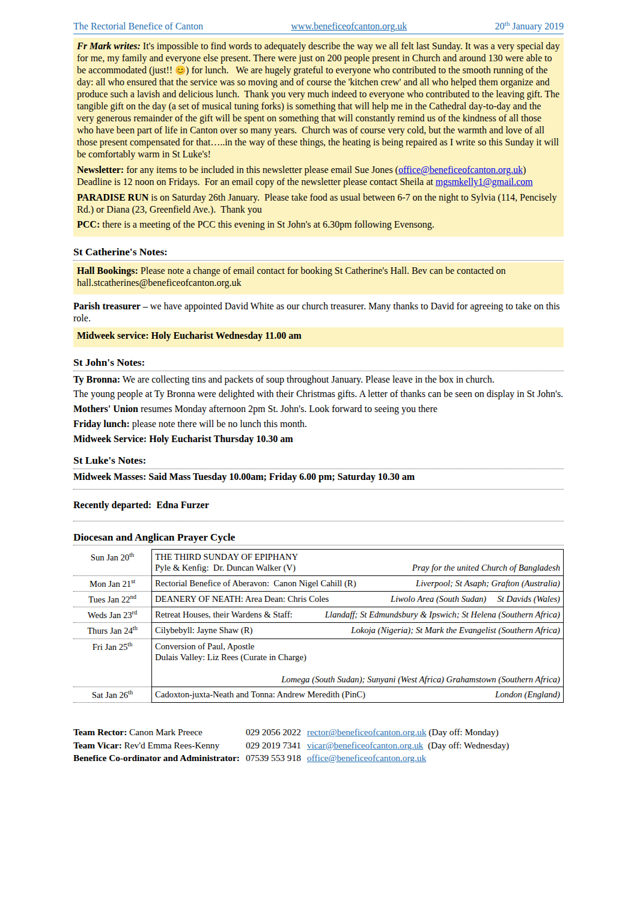The Rectorial Benefice of Canton www.beneficeofcanton.org.uk 20th January 2019
Fr Mark writes: It's impossible to find words to adequately describe the way we all felt last Sunday. It was a very special day for me, my family and everyone else present. There were just on 200 people present in Church and around 130 were able to be accommodated (just!! 😊) for lunch. We are hugely grateful to everyone who contributed to the smooth running of the day: all who ensured that the service was so moving and of course the 'kitchen crew' and all who helped them organize and produce such a lavish and delicious lunch. Thank you very much indeed to everyone who contributed to the leaving gift. The tangible gift on the day (a set of musical tuning forks) is something that will help me in the Cathedral day-to-day and the very generous remainder of the gift will be spent on something that will constantly remind us of the kindness of all those who have been part of life in Canton over so many years. Church was of course very cold, but the warmth and love of all those present compensated for that…..in the way of these things, the heating is being repaired as I write so this Sunday it will be comfortably warm in St Luke's!
Newsletter: for any items to be included in this newsletter please email Sue Jones (office@beneficeofcanton.org.uk) Deadline is 12 noon on Fridays. For an email copy of the newsletter please contact Sheila at mgsmkelly1@gmail.com
PARADISE RUN is on Saturday 26th January. Please take food as usual between 6-7 on the night to Sylvia (114, Pencisely Rd.) or Diana (23, Greenfield Ave.). Thank you
PCC: there is a meeting of the PCC this evening in St John's at 6.30pm following Evensong.
St Catherine's Notes:
Hall Bookings: Please note a change of email contact for booking St Catherine's Hall. Bev can be contacted on hall.stcatherines@beneficeofcanton.org.uk
Parish treasurer – we have appointed David White as our church treasurer. Many thanks to David for agreeing to take on this role.
Midweek service: Holy Eucharist Wednesday 11.00 am
St John's Notes:
Ty Bronna: We are collecting tins and packets of soup throughout January. Please leave in the box in church.
The young people at Ty Bronna were delighted with their Christmas gifts. A letter of thanks can be seen on display in St John's.
Mothers' Union resumes Monday afternoon 2pm St. John's. Look forward to seeing you there
Friday lunch: please note there will be no lunch this month.
Midweek Service: Holy Eucharist Thursday 10.30 am
St Luke's Notes:
Midweek Masses: Said Mass Tuesday 10.00am; Friday 6.00 pm; Saturday 10.30 am
Recently departed: Edna Furzer
Diocesan and Anglican Prayer Cycle
| Sun Jan 20 th | THE THIRD SUNDAY OF EPIPHANY Pyle & Kenfig: Dr. Duncan Walker (V) Pray for the united Church of Bangladesh |
| Mon Jan 21 st | Rectorial Benefice of Aberavon: Canon Nigel Cahill (R) Liverpool; St Asaph; Grafton (Australia) |
| Tues Jan 22 nd | DEANERY OF NEATH: Area Dean: Chris Coles Liwolo Area (South Sudan) St Davids (Wales) |
| Weds Jan 23 rd | Retreat Houses, their Wardens & Staff: Llandaff; St Edmundsbury & Ipswich; St Helena (Southern Africa) |
| Thurs Jan 24 th | Cilybebyll: Jayne Shaw (R) Lokoja (Nigeria); St Mark the Evangelist (Southern Africa) |
| Fri Jan 25 th | Conversion of Paul, Apostle Dulais Valley: Liz Rees (Curate in Charge) Lomega (South Sudan); Sunyani (West Africa) Grahamstown (Southern Africa) |
| Sat Jan 26 th | Cadoxton-juxta-Neath and Tonna: Andrew Meredith (PinC) London (England) |
| Team Rector: Canon Mark Preece | 029 2056 2022 | rector@beneficeofcanton.org.uk (Day off: Monday) |
| Team Vicar: Rev'd Emma Rees-Kenny | 029 2019 7341 | vicar@beneficeofcanton.org.uk (Day off: Wednesday) |
| Benefice Co-ordinator and Administrator: | 07539 553 918 | office@beneficeofcanton.org.uk |